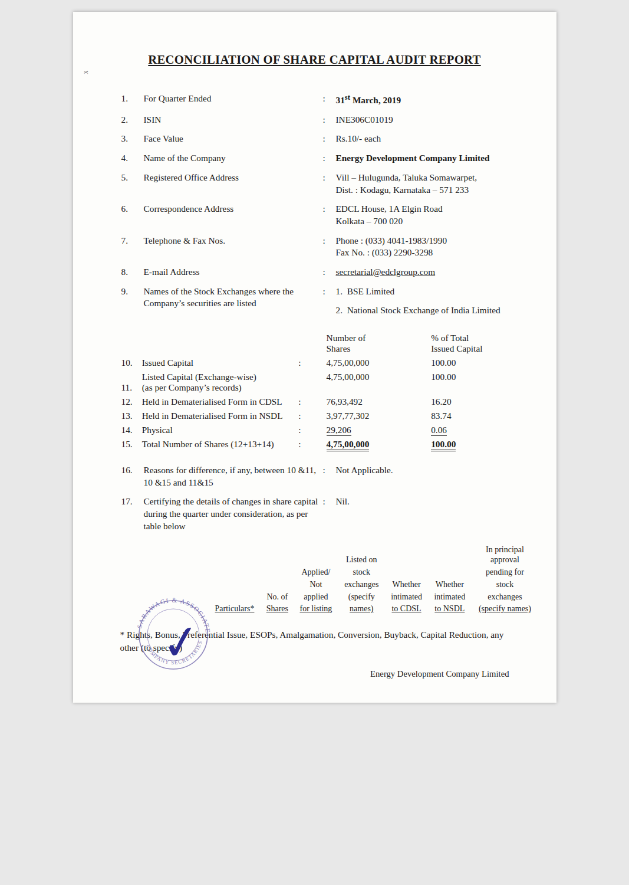x
RECONCILIATION OF SHARE CAPITAL AUDIT REPORT
| 1. | For Quarter Ended | : | 31 st March, 2019 |
| 2. | ISIN | : | INE306C01019 |
| 3. | Face Value | : | Rs.10/- each |
| 4. | Name of the Company | : | Energy Development Company Limited |
| 5. | Registered Office Address | : | Vill – Hulugunda, Taluka Somawarpet, Dist. : Kodagu, Karnataka – 571 233 |
| 6. | Correspondence Address | : | EDCL House, 1A Elgin Road Kolkata – 700 020 |
| 7. | Telephone & Fax Nos. | : | Phone : (033) 4041-1983/1990 Fax No. : (033) 2290-3298 |
| 8. | E-mail Address | : | secretarial@edclgroup.com |
| 9. | Names of the Stock Exchanges where the Company’s securities are listed | : | 1. BSE Limited 2. National Stock Exchange of India Limited |
| | | | Number of Shares | % of Total Issued Capital |
| 10. | Issued Capital | : | 4,75,00,000 | 100.00 |
| 11. | Listed Capital (Exchange-wise) (as per Company’s records) | | 4,75,00,000 | 100.00 |
| 12. | Held in Dematerialised Form in CDSL | : | 76,93,492 | 16.20 |
| 13. | Held in Dematerialised Form in NSDL | : | 3,97,77,302 | 83.74 |
| 14. | Physical | : | 29,206 | 0.06 |
| 15. | Total Number of Shares (12+13+14) | : | 4,75,00,000 | 100.00 |
| 16. | Reasons for difference, if any, between 10 &11, 10 &15 and 11&15 | : | Not Applicable. |
| 17. | Certifying the details of changes in share capital during the quarter under consideration, as per table below | : | Nil. |
| | | | Listed on | | | In principal approval |
| | | Applied/ | stock | | | pending for |
| | | Not | exchanges | Whether | Whether | stock |
| | No. of | applied | (specify | intimated | intimated | exchanges |
| Particulars* | Shares | for listing | names) | to CDSL | to NSDL | (specify names) |
* Rights, Bonus, Preferential Issue, ESOPs, Amalgamation, Conversion, Buyback, Capital Reduction, any other (to specify)
Energy Development Company Limited
SARAWAGI & ASSOCIATES COMPANY SECRETARIES
✓